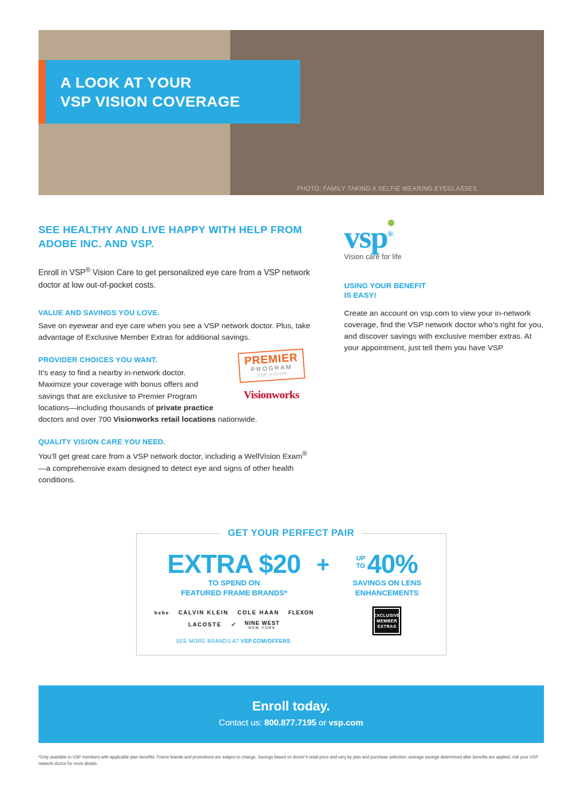Photo: family taking a selfie wearing eyeglasses
A Look at Your
VSP Vision Coverage
See healthy and live happy with help from Adobe Inc. and VSP.
Enroll in VSP® Vision Care to get personalized eye care from a VSP network doctor at low out-of-pocket costs.
Value and savings you love.
Save on eyewear and eye care when you see a VSP network doctor. Plus, take advantage of Exclusive Member Extras for additional savings.
PREMIER
PROGRAM
VSP VISION
Visionworks
Provider choices you want.
It’s easy to find a nearby in-network doctor. Maximize your coverage with bonus offers and savings that are exclusive to Premier Program locations—including thousands of private practice doctors and over 700 Visionworks retail locations nationwide.
Quality vision care you need.
You’ll get great care from a VSP network doctor, including a WellVision Exam®—a comprehensive exam designed to detect eye and signs of other health conditions.
vsp®
Vision care for life
Using your benefit
is easy!
Create an account on vsp.com to view your in-network coverage, find the VSP network doctor who’s right for you, and discover savings with exclusive member extras. At your appointment, just tell them you have VSP
Get Your Perfect Pair
EXTRA $20
to spend on
featured frame brands*
bebe CALVIN KLEIN COLE HAAN FLEXON
LACOSTE ✓ NINE WESTNEW YORK
SEE MORE BRANDS AT VSP.COM/OFFERS.
+
UP
TO 40%
savings on lens
enhancements
Exclusive
Member
Extras
Enroll today.
Contact us: 800.877.7195 or vsp.com
*Only available to VSP members with applicable plan benefits. Frame brands and promotions are subject to change. Savings based on doctor’s retail price and vary by plan and purchase selection; average savings determined after benefits are applied. Ask your VSP network doctor for more details.